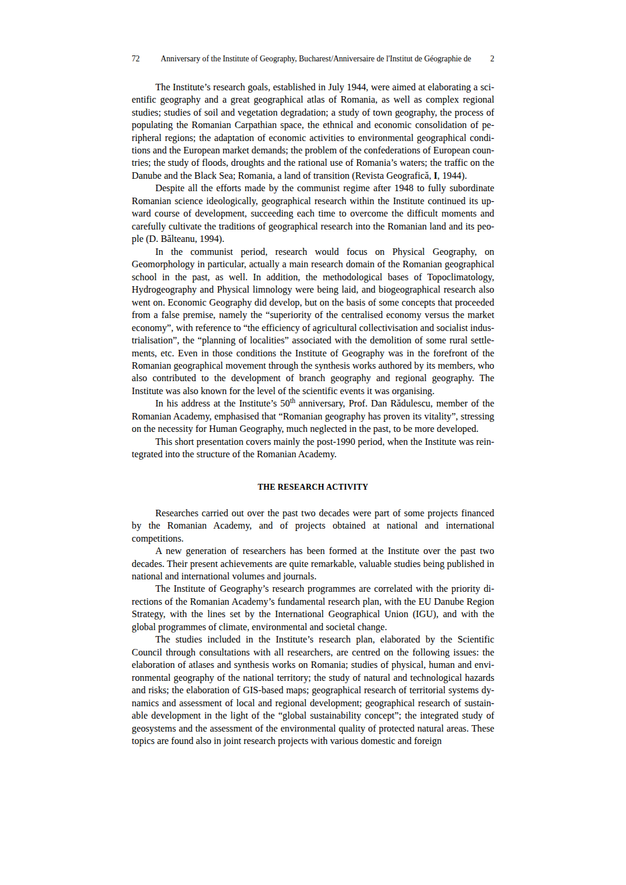72 Anniversary of the Institute of Geography, Bucharest/Anniversaire de l'Institut de Géographie de Bucarest 2
The Institute’s research goals, established in July 1944, were aimed at elaborating a scientific geography and a great geographical atlas of Romania, as well as complex regional studies; studies of soil and vegetation degradation; a study of town geography, the process of populating the Romanian Carpathian space, the ethnical and economic consolidation of peripheral regions; the adaptation of economic activities to environmental geographical conditions and the European market demands; the problem of the confederations of European countries; the study of floods, droughts and the rational use of Romania’s waters; the traffic on the Danube and the Black Sea; Romania, a land of transition (Revista Geografică, I, 1944).
Despite all the efforts made by the communist regime after 1948 to fully subordinate Romanian science ideologically, geographical research within the Institute continued its upward course of development, succeeding each time to overcome the difficult moments and carefully cultivate the traditions of geographical research into the Romanian land and its people (D. Bălteanu, 1994).
In the communist period, research would focus on Physical Geography, on Geomorphology in particular, actually a main research domain of the Romanian geographical school in the past, as well. In addition, the methodological bases of Topoclimatology, Hydrogeography and Physical limnology were being laid, and biogeographical research also went on. Economic Geography did develop, but on the basis of some concepts that proceeded from a false premise, namely the “superiority of the centralised economy versus the market economy”, with reference to “the efficiency of agricultural collectivisation and socialist industrialisation”, the “planning of localities” associated with the demolition of some rural settlements, etc. Even in those conditions the Institute of Geography was in the forefront of the Romanian geographical movement through the synthesis works authored by its members, who also contributed to the development of branch geography and regional geography. The Institute was also known for the level of the scientific events it was organising.
In his address at the Institute’s 50th anniversary, Prof. Dan Rădulescu, member of the Romanian Academy, emphasised that “Romanian geography has proven its vitality”, stressing on the necessity for Human Geography, much neglected in the past, to be more developed.
This short presentation covers mainly the post-1990 period, when the Institute was reintegrated into the structure of the Romanian Academy.
THE RESEARCH ACTIVITY
Researches carried out over the past two decades were part of some projects financed by the Romanian Academy, and of projects obtained at national and international competitions.
A new generation of researchers has been formed at the Institute over the past two decades. Their present achievements are quite remarkable, valuable studies being published in national and international volumes and journals.
The Institute of Geography’s research programmes are correlated with the priority directions of the Romanian Academy’s fundamental research plan, with the EU Danube Region Strategy, with the lines set by the International Geographical Union (IGU), and with the global programmes of climate, environmental and societal change.
The studies included in the Institute’s research plan, elaborated by the Scientific Council through consultations with all researchers, are centred on the following issues: the elaboration of atlases and synthesis works on Romania; studies of physical, human and environmental geography of the national territory; the study of natural and technological hazards and risks; the elaboration of GIS-based maps; geographical research of territorial systems dynamics and assessment of local and regional development; geographical research of sustainable development in the light of the “global sustainability concept”; the integrated study of geosystems and the assessment of the environmental quality of protected natural areas. These topics are found also in joint research projects with various domestic and foreign